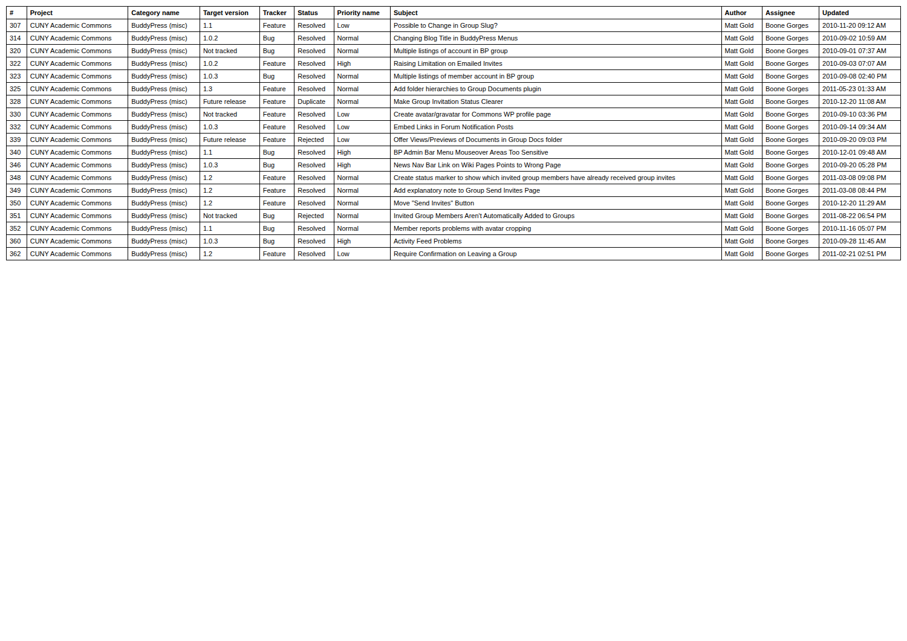| # | Project | Category name | Target version | Tracker | Status | Priority name | Subject | Author | Assignee | Updated |
| --- | --- | --- | --- | --- | --- | --- | --- | --- | --- | --- |
| 307 | CUNY Academic Commons | BuddyPress (misc) | 1.1 | Feature | Resolved | Low | Possible to Change in Group Slug? | Matt Gold | Boone Gorges | 2010-11-20 09:12 AM |
| 314 | CUNY Academic Commons | BuddyPress (misc) | 1.0.2 | Bug | Resolved | Normal | Changing Blog Title in BuddyPress Menus | Matt Gold | Boone Gorges | 2010-09-02 10:59 AM |
| 320 | CUNY Academic Commons | BuddyPress (misc) | Not tracked | Bug | Resolved | Normal | Multiple listings of account in BP group | Matt Gold | Boone Gorges | 2010-09-01 07:37 AM |
| 322 | CUNY Academic Commons | BuddyPress (misc) | 1.0.2 | Feature | Resolved | High | Raising Limitation on Emailed Invites | Matt Gold | Boone Gorges | 2010-09-03 07:07 AM |
| 323 | CUNY Academic Commons | BuddyPress (misc) | 1.0.3 | Bug | Resolved | Normal | Multiple listings of member account in BP group | Matt Gold | Boone Gorges | 2010-09-08 02:40 PM |
| 325 | CUNY Academic Commons | BuddyPress (misc) | 1.3 | Feature | Resolved | Normal | Add folder hierarchies to Group Documents plugin | Matt Gold | Boone Gorges | 2011-05-23 01:33 AM |
| 328 | CUNY Academic Commons | BuddyPress (misc) | Future release | Feature | Duplicate | Normal | Make Group Invitation Status Clearer | Matt Gold | Boone Gorges | 2010-12-20 11:08 AM |
| 330 | CUNY Academic Commons | BuddyPress (misc) | Not tracked | Feature | Resolved | Low | Create avatar/gravatar for Commons WP profile page | Matt Gold | Boone Gorges | 2010-09-10 03:36 PM |
| 332 | CUNY Academic Commons | BuddyPress (misc) | 1.0.3 | Feature | Resolved | Low | Embed Links in Forum Notification Posts | Matt Gold | Boone Gorges | 2010-09-14 09:34 AM |
| 339 | CUNY Academic Commons | BuddyPress (misc) | Future release | Feature | Rejected | Low | Offer Views/Previews of Documents in Group Docs folder | Matt Gold | Boone Gorges | 2010-09-20 09:03 PM |
| 340 | CUNY Academic Commons | BuddyPress (misc) | 1.1 | Bug | Resolved | High | BP Admin Bar Menu Mouseover Areas Too Sensitive | Matt Gold | Boone Gorges | 2010-12-01 09:48 AM |
| 346 | CUNY Academic Commons | BuddyPress (misc) | 1.0.3 | Bug | Resolved | High | News Nav Bar Link on Wiki Pages Points to Wrong Page | Matt Gold | Boone Gorges | 2010-09-20 05:28 PM |
| 348 | CUNY Academic Commons | BuddyPress (misc) | 1.2 | Feature | Resolved | Normal | Create status marker to show which invited group members have already received group invites | Matt Gold | Boone Gorges | 2011-03-08 09:08 PM |
| 349 | CUNY Academic Commons | BuddyPress (misc) | 1.2 | Feature | Resolved | Normal | Add explanatory note to Group Send Invites Page | Matt Gold | Boone Gorges | 2011-03-08 08:44 PM |
| 350 | CUNY Academic Commons | BuddyPress (misc) | 1.2 | Feature | Resolved | Normal | Move "Send Invites" Button | Matt Gold | Boone Gorges | 2010-12-20 11:29 AM |
| 351 | CUNY Academic Commons | BuddyPress (misc) | Not tracked | Bug | Rejected | Normal | Invited Group Members Aren't Automatically Added to Groups | Matt Gold | Boone Gorges | 2011-08-22 06:54 PM |
| 352 | CUNY Academic Commons | BuddyPress (misc) | 1.1 | Bug | Resolved | Normal | Member reports problems with avatar cropping | Matt Gold | Boone Gorges | 2010-11-16 05:07 PM |
| 360 | CUNY Academic Commons | BuddyPress (misc) | 1.0.3 | Bug | Resolved | High | Activity Feed Problems | Matt Gold | Boone Gorges | 2010-09-28 11:45 AM |
| 362 | CUNY Academic Commons | BuddyPress (misc) | 1.2 | Feature | Resolved | Low | Require Confirmation on Leaving a Group | Matt Gold | Boone Gorges | 2011-02-21 02:51 PM |